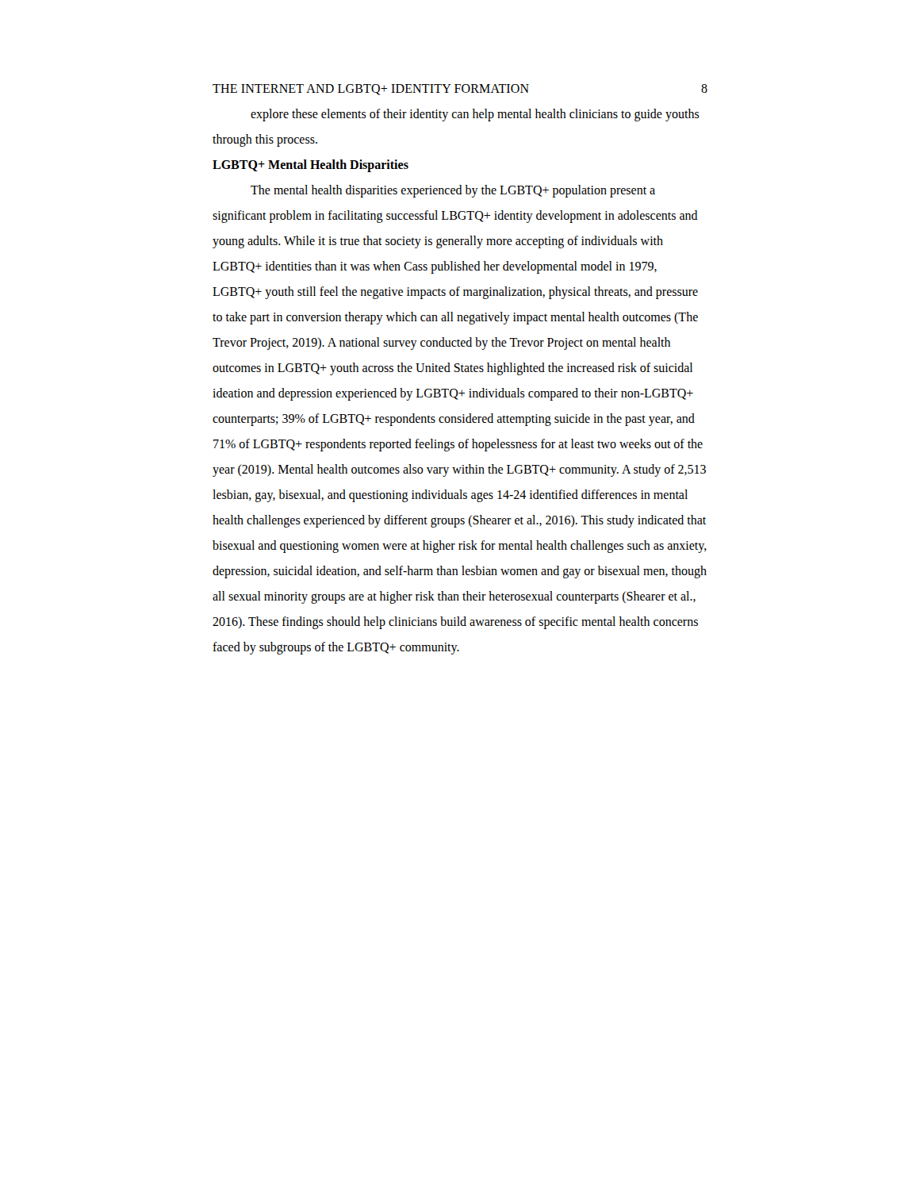The Internet and LGBTQ+ Identity Formation 8
explore these elements of their identity can help mental health clinicians to guide youths through this process.
LGBTQ+ Mental Health Disparities
The mental health disparities experienced by the LGBTQ+ population present a significant problem in facilitating successful LBGTQ+ identity development in adolescents and young adults. While it is true that society is generally more accepting of individuals with LGBTQ+ identities than it was when Cass published her developmental model in 1979, LGBTQ+ youth still feel the negative impacts of marginalization, physical threats, and pressure to take part in conversion therapy which can all negatively impact mental health outcomes (The Trevor Project, 2019). A national survey conducted by the Trevor Project on mental health outcomes in LGBTQ+ youth across the United States highlighted the increased risk of suicidal ideation and depression experienced by LGBTQ+ individuals compared to their non-LGBTQ+ counterparts; 39% of LGBTQ+ respondents considered attempting suicide in the past year, and 71% of LGBTQ+ respondents reported feelings of hopelessness for at least two weeks out of the year (2019). Mental health outcomes also vary within the LGBTQ+ community. A study of 2,513 lesbian, gay, bisexual, and questioning individuals ages 14-24 identified differences in mental health challenges experienced by different groups (Shearer et al., 2016). This study indicated that bisexual and questioning women were at higher risk for mental health challenges such as anxiety, depression, suicidal ideation, and self-harm than lesbian women and gay or bisexual men, though all sexual minority groups are at higher risk than their heterosexual counterparts (Shearer et al., 2016). These findings should help clinicians build awareness of specific mental health concerns faced by subgroups of the LGBTQ+ community.